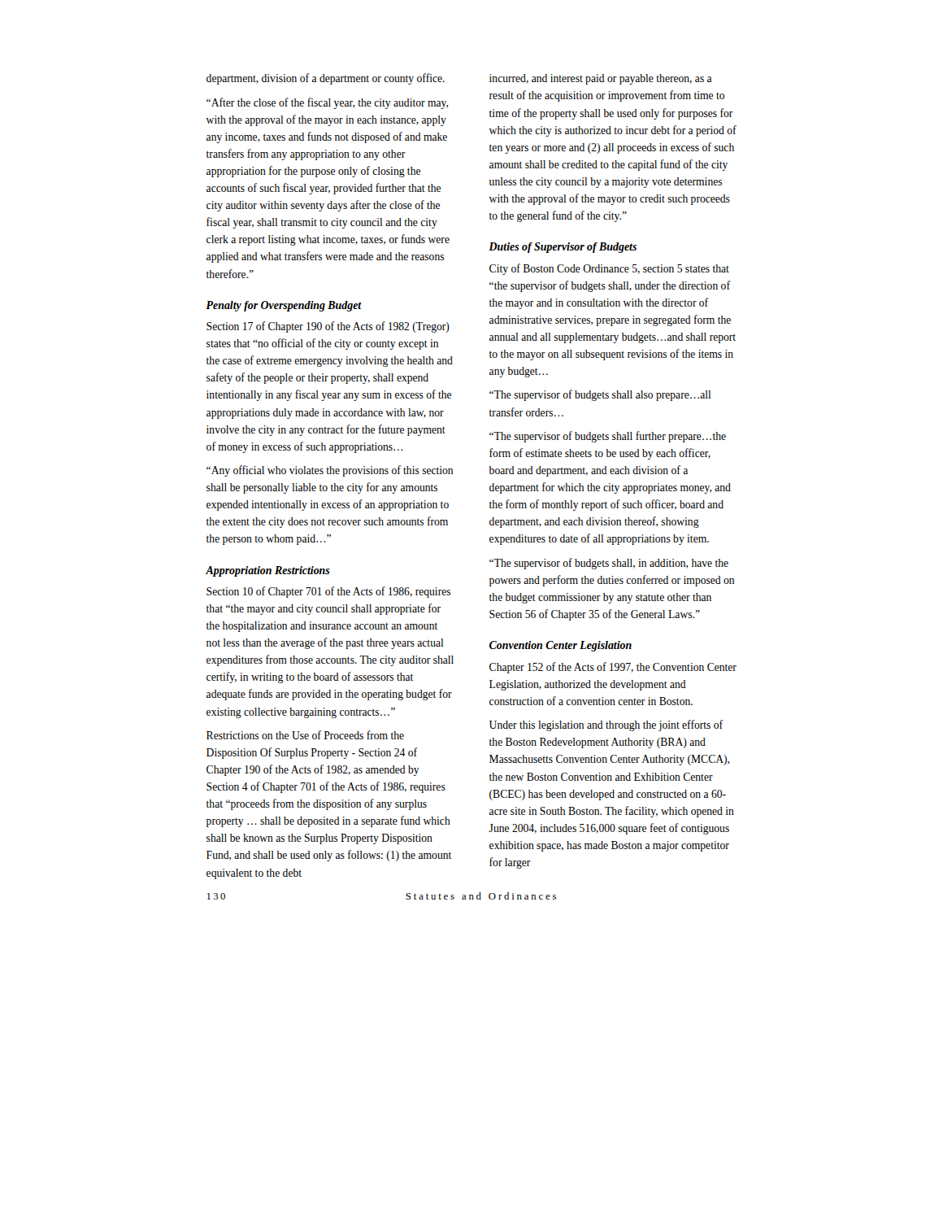department, division of a department or county office.
“After the close of the fiscal year, the city auditor may, with the approval of the mayor in each instance, apply any income, taxes and funds not disposed of and make transfers from any appropriation to any other appropriation for the purpose only of closing the accounts of such fiscal year, provided further that the city auditor within seventy days after the close of the fiscal year, shall transmit to city council and the city clerk a report listing what income, taxes, or funds were applied and what transfers were made and the reasons therefore.”
Penalty for Overspending Budget
Section 17 of Chapter 190 of the Acts of 1982 (Tregor) states that “no official of the city or county except in the case of extreme emergency involving the health and safety of the people or their property, shall expend intentionally in any fiscal year any sum in excess of the appropriations duly made in accordance with law, nor involve the city in any contract for the future payment of money in excess of such appropriations…
“Any official who violates the provisions of this section shall be personally liable to the city for any amounts expended intentionally in excess of an appropriation to the extent the city does not recover such amounts from the person to whom paid…”
Appropriation Restrictions
Section 10 of Chapter 701 of the Acts of 1986, requires that “the mayor and city council shall appropriate for the hospitalization and insurance account an amount not less than the average of the past three years actual expenditures from those accounts. The city auditor shall certify, in writing to the board of assessors that adequate funds are provided in the operating budget for existing collective bargaining contracts…”
Restrictions on the Use of Proceeds from the Disposition Of Surplus Property - Section 24 of Chapter 190 of the Acts of 1982, as amended by Section 4 of Chapter 701 of the Acts of 1986, requires that “proceeds from the disposition of any surplus property … shall be deposited in a separate fund which shall be known as the Surplus Property Disposition Fund, and shall be used only as follows: (1) the amount equivalent to the debt
incurred, and interest paid or payable thereon, as a result of the acquisition or improvement from time to time of the property shall be used only for purposes for which the city is authorized to incur debt for a period of ten years or more and (2) all proceeds in excess of such amount shall be credited to the capital fund of the city unless the city council by a majority vote determines with the approval of the mayor to credit such proceeds to the general fund of the city.”
Duties of Supervisor of Budgets
City of Boston Code Ordinance 5, section 5 states that “the supervisor of budgets shall, under the direction of the mayor and in consultation with the director of administrative services, prepare in segregated form the annual and all supplementary budgets…and shall report to the mayor on all subsequent revisions of the items in any budget…
“The supervisor of budgets shall also prepare…all transfer orders…
“The supervisor of budgets shall further prepare…the form of estimate sheets to be used by each officer, board and department, and each division of a department for which the city appropriates money, and the form of monthly report of such officer, board and department, and each division thereof, showing expenditures to date of all appropriations by item.
“The supervisor of budgets shall, in addition, have the powers and perform the duties conferred or imposed on the budget commissioner by any statute other than Section 56 of Chapter 35 of the General Laws.”
Convention Center Legislation
Chapter 152 of the Acts of 1997, the Convention Center Legislation, authorized the development and construction of a convention center in Boston.
Under this legislation and through the joint efforts of the Boston Redevelopment Authority (BRA) and Massachusetts Convention Center Authority (MCCA), the new Boston Convention and Exhibition Center (BCEC) has been developed and constructed on a 60-acre site in South Boston. The facility, which opened in June 2004, includes 516,000 square feet of contiguous exhibition space, has made Boston a major competitor for larger
130
Statutes and Ordinances